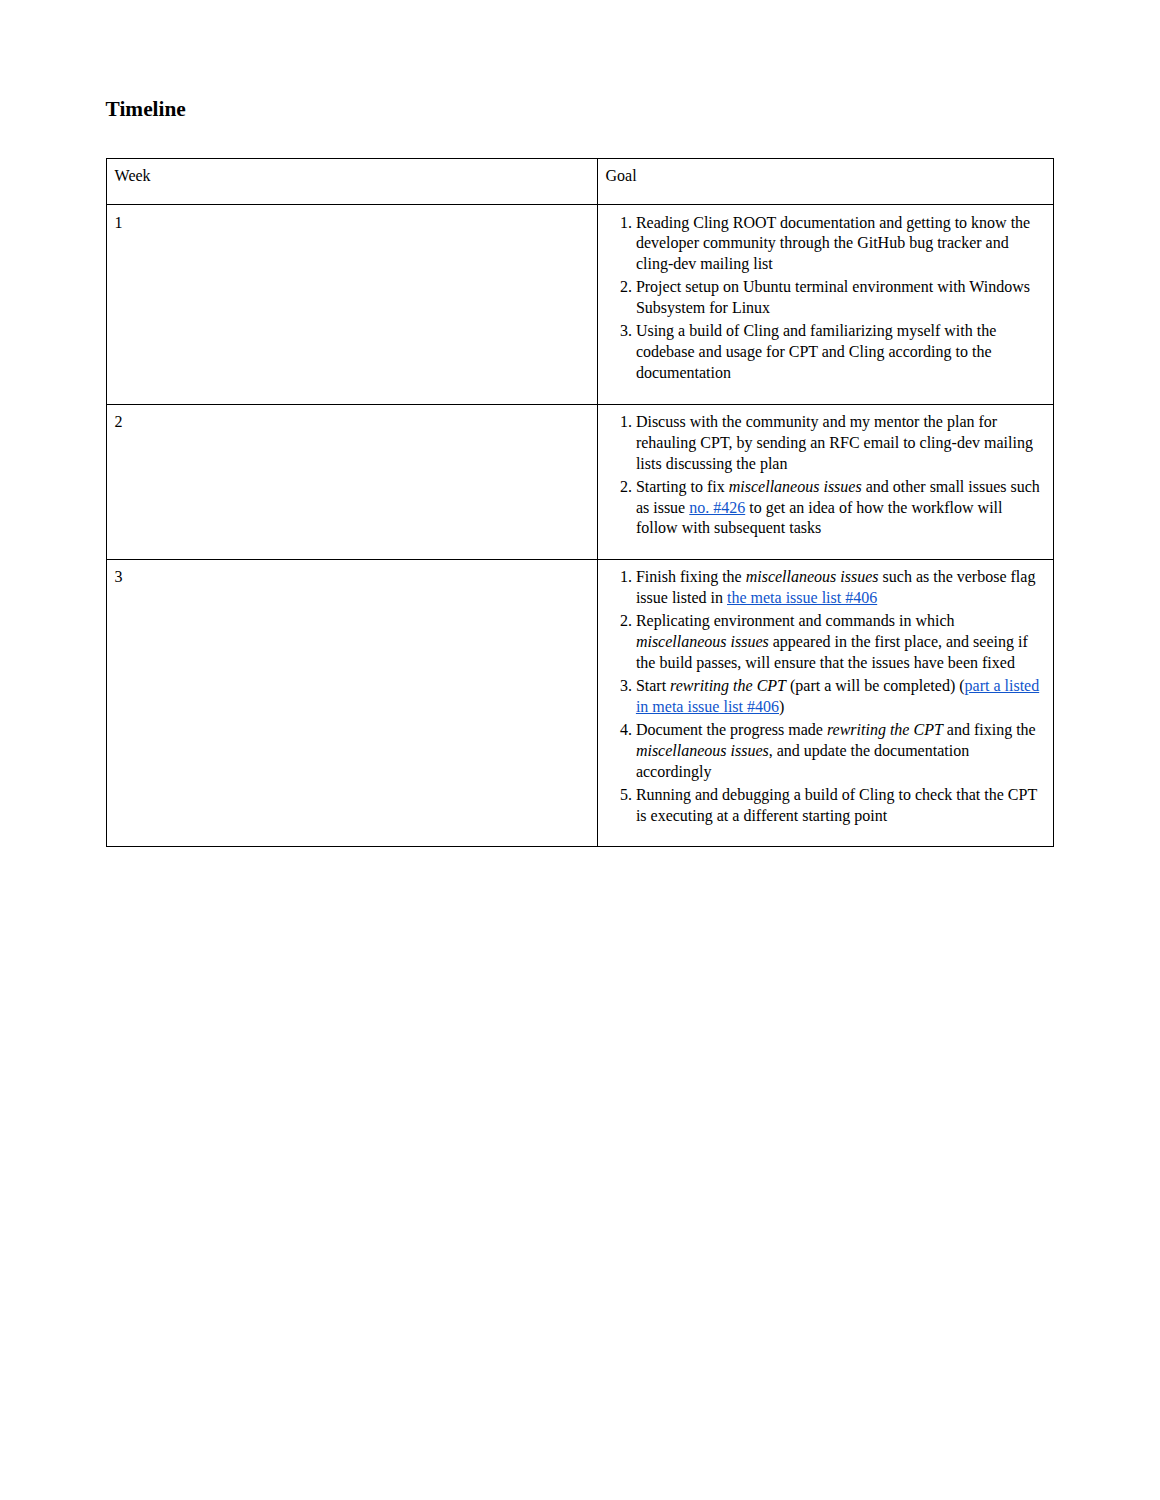Timeline
| Week | Goal |
| 1 | Reading Cling ROOT documentation and getting to know the developer community through the GitHub bug tracker and cling-dev mailing list Project setup on Ubuntu terminal environment with Windows Subsystem for Linux Using a build of Cling and familiarizing myself with the codebase and usage for CPT and Cling according to the documentation |
| 2 | Discuss with the community and my mentor the plan for rehauling CPT, by sending an RFC email to cling-dev mailing lists discussing the plan Starting to fix miscellaneous issues and other small issues such as issue no. #426 to get an idea of how the workflow will follow with subsequent tasks |
| 3 | Finish fixing the miscellaneous issues such as the verbose flag issue listed in the meta issue list #406 Replicating environment and commands in which miscellaneous issues appeared in the first place, and seeing if the build passes, will ensure that the issues have been fixed Start rewriting the CPT (part a will be completed) ( part a listed in meta issue list #406 ) Document the progress made rewriting the CPT and fixing the miscellaneous issues , and update the documentation accordingly Running and debugging a build of Cling to check that the CPT is executing at a different starting point |